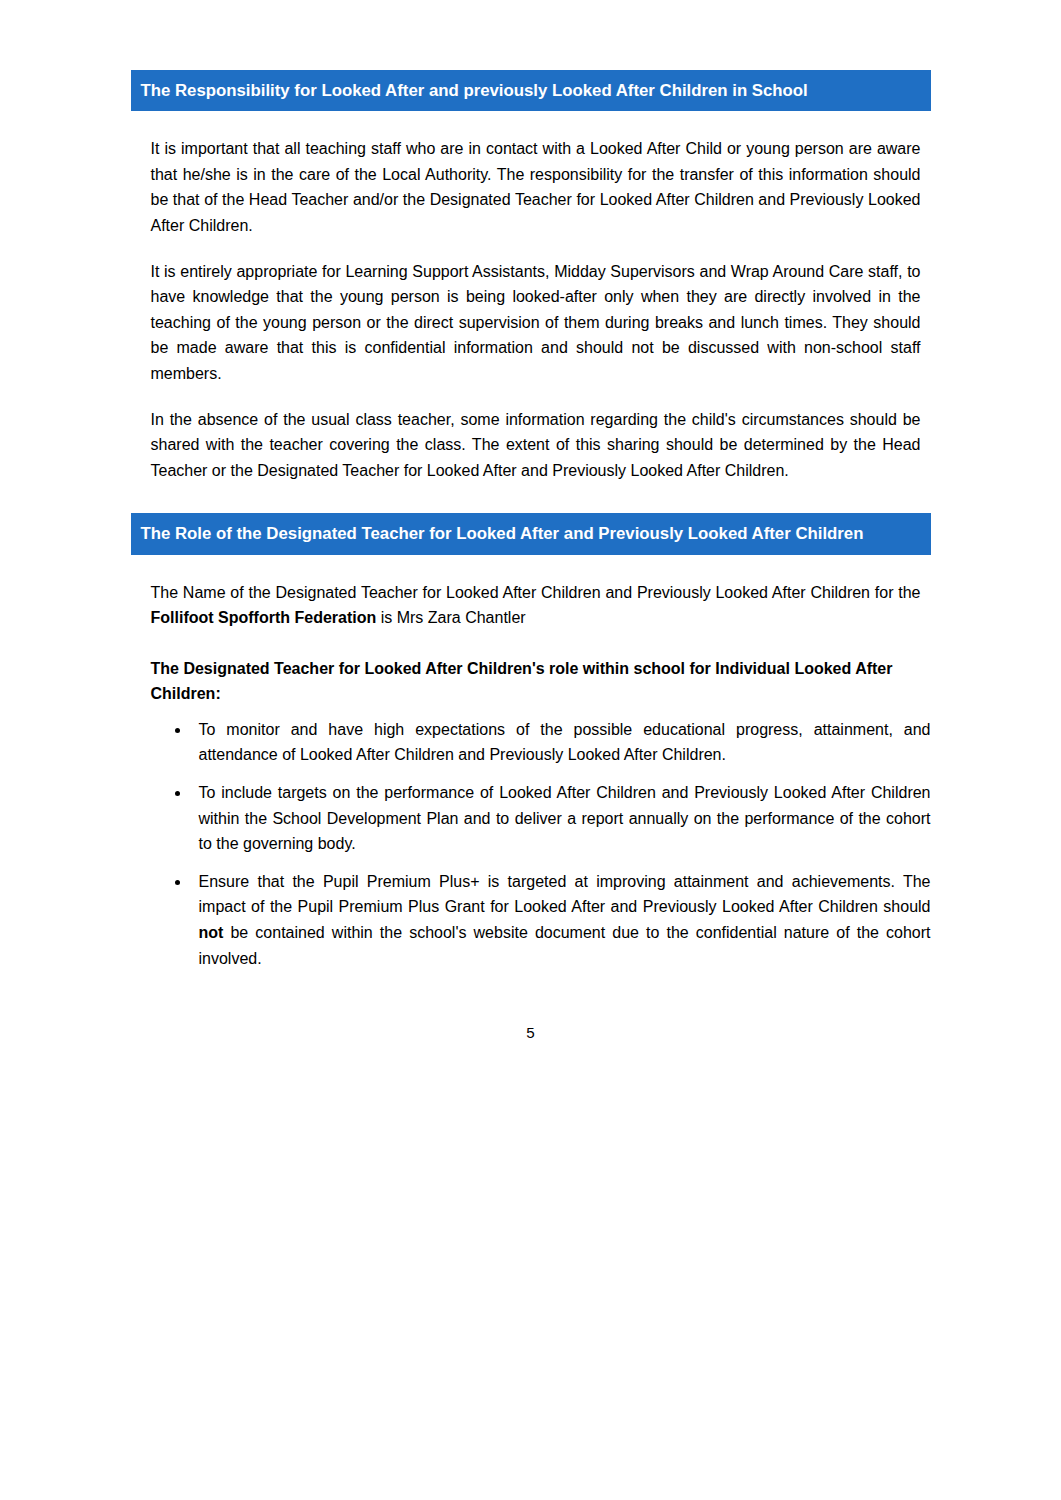The Responsibility for Looked After and previously Looked After Children in School
It is important that all teaching staff who are in contact with a Looked After Child or young person are aware that he/she is in the care of the Local Authority. The responsibility for the transfer of this information should be that of the Head Teacher and/or the Designated Teacher for Looked After Children and Previously Looked After Children.
It is entirely appropriate for Learning Support Assistants, Midday Supervisors and Wrap Around Care staff, to have knowledge that the young person is being looked-after only when they are directly involved in the teaching of the young person or the direct supervision of them during breaks and lunch times. They should be made aware that this is confidential information and should not be discussed with non-school staff members.
In the absence of the usual class teacher, some information regarding the child's circumstances should be shared with the teacher covering the class. The extent of this sharing should be determined by the Head Teacher or the Designated Teacher for Looked After and Previously Looked After Children.
The Role of the Designated Teacher for Looked After and Previously Looked After Children
The Name of the Designated Teacher for Looked After Children and Previously Looked After Children for the Follifoot Spofforth Federation is Mrs Zara Chantler
The Designated Teacher for Looked After Children's role within school for Individual Looked After Children:
To monitor and have high expectations of the possible educational progress, attainment, and attendance of Looked After Children and Previously Looked After Children.
To include targets on the performance of Looked After Children and Previously Looked After Children within the School Development Plan and to deliver a report annually on the performance of the cohort to the governing body.
Ensure that the Pupil Premium Plus+ is targeted at improving attainment and achievements. The impact of the Pupil Premium Plus Grant for Looked After and Previously Looked After Children should not be contained within the school's website document due to the confidential nature of the cohort involved.
5